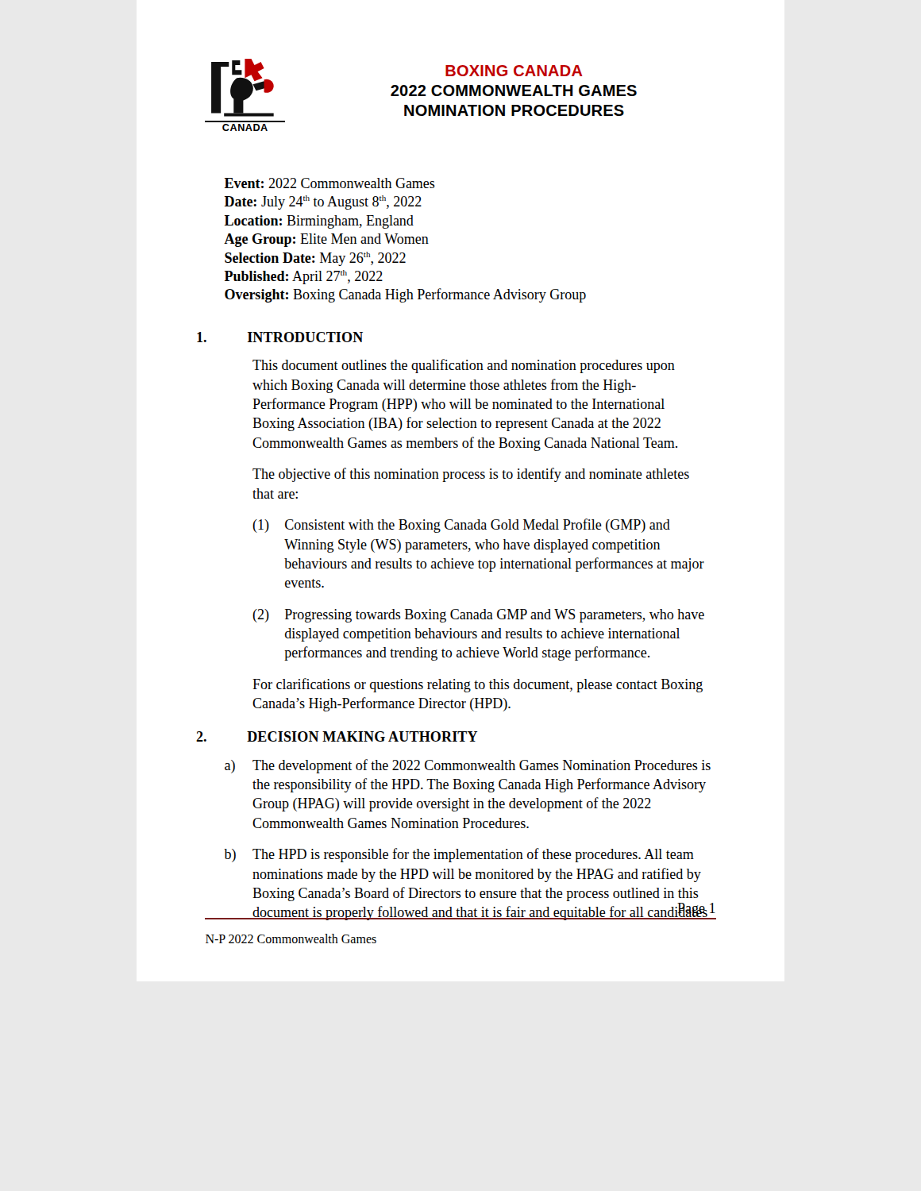CANADA
BOXING CANADA
2022 COMMONWEALTH GAMES
NOMINATION PROCEDURES
Event: 2022 Commonwealth Games
Date: July 24th to August 8th, 2022
Location: Birmingham, England
Age Group: Elite Men and Women
Selection Date: May 26th, 2022
Published: April 27th, 2022
Oversight: Boxing Canada High Performance Advisory Group
INTRODUCTION
This document outlines the qualification and nomination procedures upon which Boxing Canada will determine those athletes from the High-Performance Program (HPP) who will be nominated to the International Boxing Association (IBA) for selection to represent Canada at the 2022 Commonwealth Games as members of the Boxing Canada National Team.
The objective of this nomination process is to identify and nominate athletes that are:
Consistent with the Boxing Canada Gold Medal Profile (GMP) and Winning Style (WS) parameters, who have displayed competition behaviours and results to achieve top international performances at major events.
Progressing towards Boxing Canada GMP and WS parameters, who have displayed competition behaviours and results to achieve international performances and trending to achieve World stage performance.
For clarifications or questions relating to this document, please contact Boxing Canada’s High-Performance Director (HPD).
DECISION MAKING AUTHORITY
The development of the 2022 Commonwealth Games Nomination Procedures is the responsibility of the HPD. The Boxing Canada High Performance Advisory Group (HPAG) will provide oversight in the development of the 2022 Commonwealth Games Nomination Procedures.
The HPD is responsible for the implementation of these procedures. All team nominations made by the HPD will be monitored by the HPAG and ratified by Boxing Canada’s Board of Directors to ensure that the process outlined in this document is properly followed and that it is fair and equitable for all candidates
Page 1
N-P 2022 Commonwealth Games